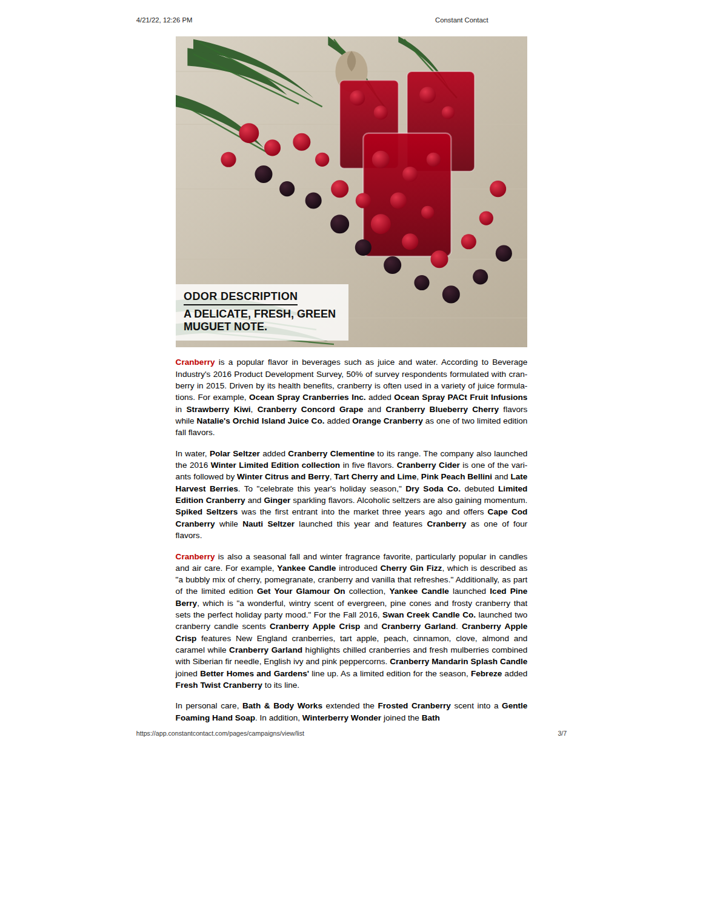4/21/22, 12:26 PM
Constant Contact
ODOR DESCRIPTION
A delicate, fresh, green
muguet note.
Cranberry is a popular flavor in beverages such as juice and water. According to Beverage Industry's 2016 Product Development Survey, 50% of survey respondents formulated with cranberry in 2015. Driven by its health benefits, cranberry is often used in a variety of juice formulations. For example, Ocean Spray Cranberries Inc. added Ocean Spray PACt Fruit Infusions in Strawberry Kiwi, Cranberry Concord Grape and Cranberry Blueberry Cherry flavors while Natalie's Orchid Island Juice Co. added Orange Cranberry as one of two limited edition fall flavors.
In water, Polar Seltzer added Cranberry Clementine to its range. The company also launched the 2016 Winter Limited Edition collection in five flavors. Cranberry Cider is one of the variants followed by Winter Citrus and Berry, Tart Cherry and Lime, Pink Peach Bellini and Late Harvest Berries. To "celebrate this year's holiday season," Dry Soda Co. debuted Limited Edition Cranberry and Ginger sparkling flavors. Alcoholic seltzers are also gaining momentum. Spiked Seltzers was the first entrant into the market three years ago and offers Cape Cod Cranberry while Nauti Seltzer launched this year and features Cranberry as one of four flavors.
Cranberry is also a seasonal fall and winter fragrance favorite, particularly popular in candles and air care. For example, Yankee Candle introduced Cherry Gin Fizz, which is described as "a bubbly mix of cherry, pomegranate, cranberry and vanilla that refreshes." Additionally, as part of the limited edition Get Your Glamour On collection, Yankee Candle launched Iced Pine Berry, which is "a wonderful, wintry scent of evergreen, pine cones and frosty cranberry that sets the perfect holiday party mood." For the Fall 2016, Swan Creek Candle Co. launched two cranberry candle scents Cranberry Apple Crisp and Cranberry Garland. Cranberry Apple Crisp features New England cranberries, tart apple, peach, cinnamon, clove, almond and caramel while Cranberry Garland highlights chilled cranberries and fresh mulberries combined with Siberian fir needle, English ivy and pink peppercorns. Cranberry Mandarin Splash Candle joined Better Homes and Gardens' line up. As a limited edition for the season, Febreze added Fresh Twist Cranberry to its line.
In personal care, Bath & Body Works extended the Frosted Cranberry scent into a Gentle Foaming Hand Soap. In addition, Winterberry Wonder joined the Bath
https://app.constantcontact.com/pages/campaigns/view/list
3/7